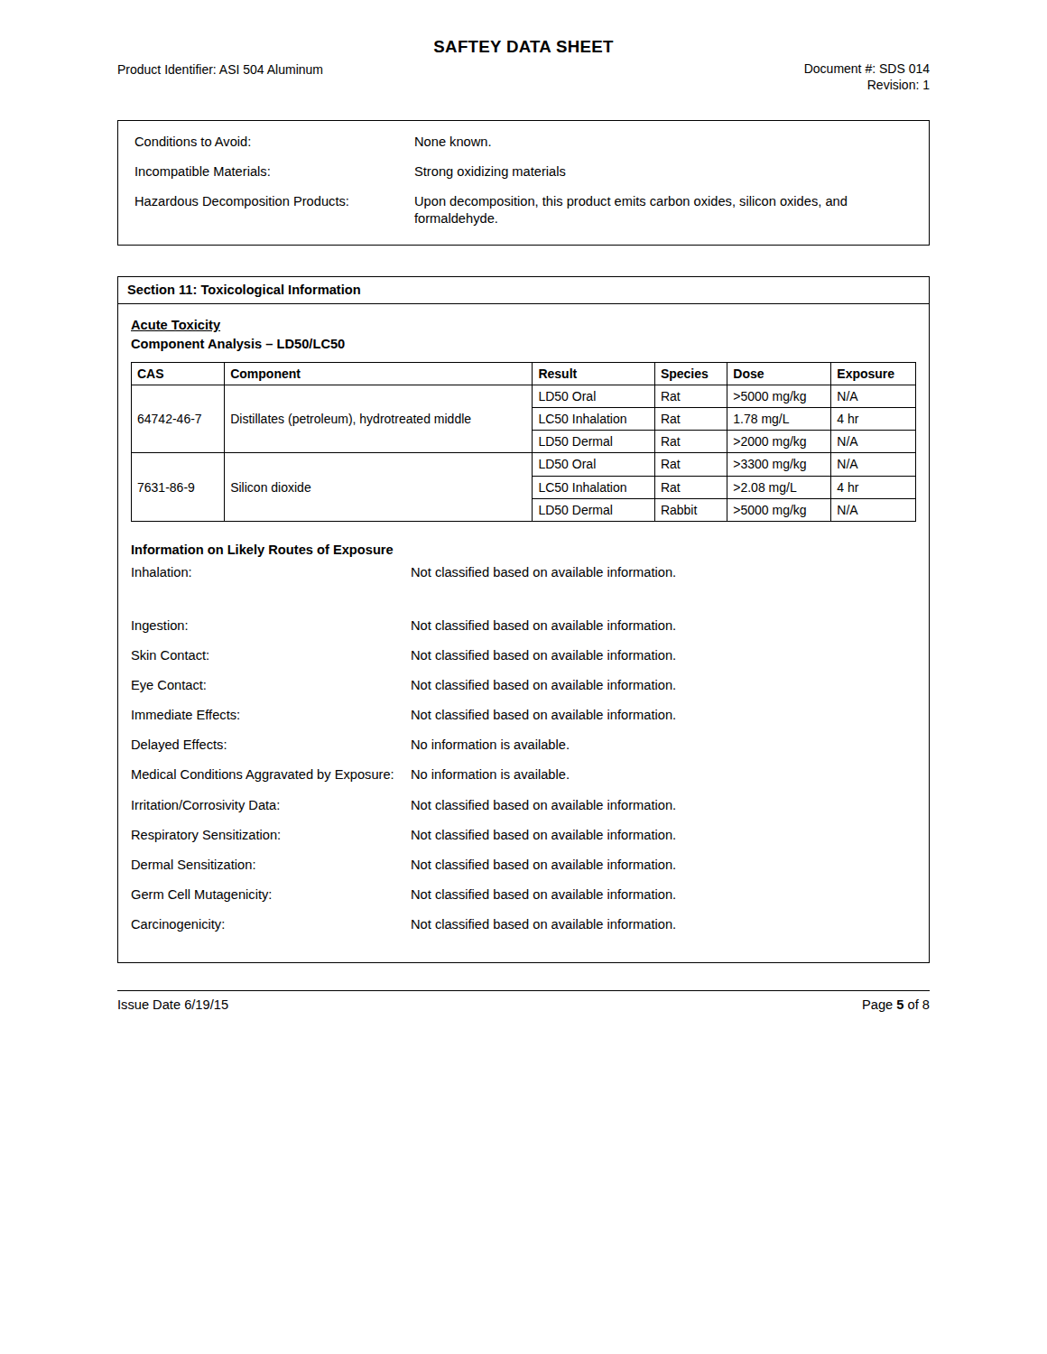SAFTEY DATA SHEET
Product Identifier: ASI 504 Aluminum
Document #: SDS 014
Revision: 1
Conditions to Avoid:
None known.
Incompatible Materials:
Strong oxidizing materials
Hazardous Decomposition Products:
Upon decomposition, this product emits carbon oxides, silicon oxides, and formaldehyde.
Section 11: Toxicological Information
Acute Toxicity
Component Analysis – LD50/LC50
| CAS | Component | Result | Species | Dose | Exposure |
| --- | --- | --- | --- | --- | --- |
| 64742-46-7 | Distillates (petroleum), hydrotreated middle | LD50 Oral | Rat | >5000 mg/kg | N/A |
| LC50 Inhalation | Rat | 1.78 mg/L | 4 hr |
| LD50 Dermal | Rat | >2000 mg/kg | N/A |
| 7631-86-9 | Silicon dioxide | LD50 Oral | Rat | >3300 mg/kg | N/A |
| LC50 Inhalation | Rat | >2.08 mg/L | 4 hr |
| LD50 Dermal | Rabbit | >5000 mg/kg | N/A |
Information on Likely Routes of Exposure
Inhalation:
Not classified based on available information.
Ingestion:
Not classified based on available information.
Skin Contact:
Not classified based on available information.
Eye Contact:
Not classified based on available information.
Immediate Effects:
Not classified based on available information.
Delayed Effects:
No information is available.
Medical Conditions Aggravated by Exposure:
No information is available.
Irritation/Corrosivity Data:
Not classified based on available information.
Respiratory Sensitization:
Not classified based on available information.
Dermal Sensitization:
Not classified based on available information.
Germ Cell Mutagenicity:
Not classified based on available information.
Carcinogenicity:
Not classified based on available information.
Issue Date 6/19/15
Page 5 of 8